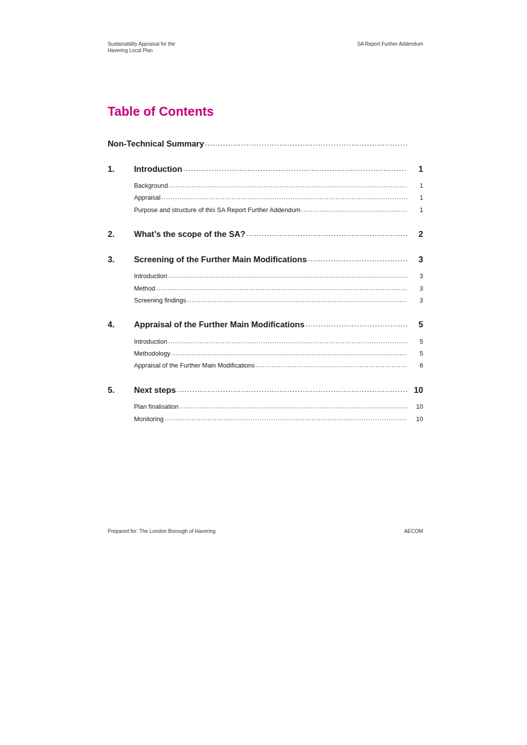Sustainability Appraisal for the
Havering Local Plan
SA Report Further Addendum
Table of Contents
Non-Technical Summary
1. Introduction 1
Background 1
Appraisal 1
Purpose and structure of this SA Report Further Addendum 1
2. What’s the scope of the SA? 2
3. Screening of the Further Main Modifications 3
Introduction 3
Method 3
Screening findings 3
4. Appraisal of the Further Main Modifications 5
Introduction 5
Methodology 5
Appraisal of the Further Main Modifications 6
5. Next steps 10
Plan finalisation 10
Monitoring 10
Prepared for: The London Borough of Havering
AECOM